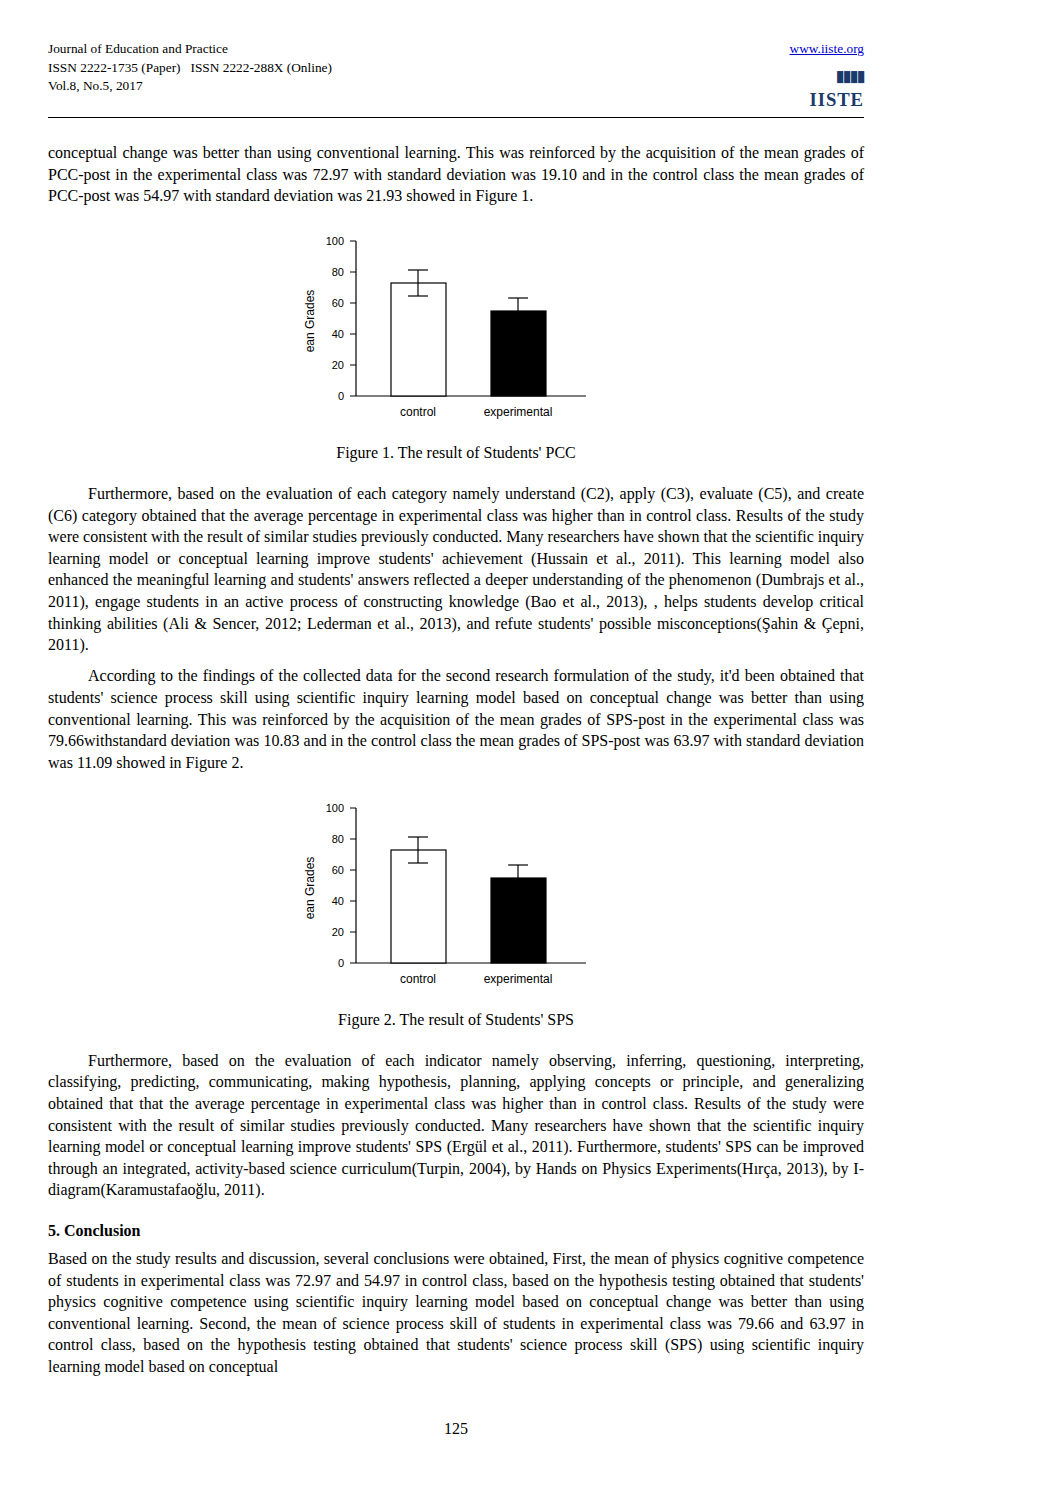Journal of Education and Practice
ISSN 2222-1735 (Paper) ISSN 2222-288X (Online)
Vol.8, No.5, 2017
www.iiste.org
▮▮▮▮
IISTE
conceptual change was better than using conventional learning. This was reinforced by the acquisition of the mean grades of PCC-post in the experimental class was 72.97 with standard deviation was 19.10 and in the control class the mean grades of PCC-post was 54.97 with standard deviation was 21.93 showed in Figure 1.
0 20 40 60 80 100 ean Grades control experimental
Figure 1. The result of Students' PCC
Furthermore, based on the evaluation of each category namely understand (C2), apply (C3), evaluate (C5), and create (C6) category obtained that the average percentage in experimental class was higher than in control class. Results of the study were consistent with the result of similar studies previously conducted. Many researchers have shown that the scientific inquiry learning model or conceptual learning improve students' achievement (Hussain et al., 2011). This learning model also enhanced the meaningful learning and students' answers reflected a deeper understanding of the phenomenon (Dumbrajs et al., 2011), engage students in an active process of constructing knowledge (Bao et al., 2013), , helps students develop critical thinking abilities (Ali & Sencer, 2012; Lederman et al., 2013), and refute students' possible misconceptions(Şahin & Çepni, 2011).
According to the findings of the collected data for the second research formulation of the study, it'd been obtained that students' science process skill using scientific inquiry learning model based on conceptual change was better than using conventional learning. This was reinforced by the acquisition of the mean grades of SPS-post in the experimental class was 79.66withstandard deviation was 10.83 and in the control class the mean grades of SPS-post was 63.97 with standard deviation was 11.09 showed in Figure 2.
0 20 40 60 80 100 ean Grades control experimental
Figure 2. The result of Students' SPS
Furthermore, based on the evaluation of each indicator namely observing, inferring, questioning, interpreting, classifying, predicting, communicating, making hypothesis, planning, applying concepts or principle, and generalizing obtained that that the average percentage in experimental class was higher than in control class. Results of the study were consistent with the result of similar studies previously conducted. Many researchers have shown that the scientific inquiry learning model or conceptual learning improve students' SPS (Ergül et al., 2011). Furthermore, students' SPS can be improved through an integrated, activity-based science curriculum(Turpin, 2004), by Hands on Physics Experiments(Hırça, 2013), by I-diagram(Karamustafaoğlu, 2011).
5. Conclusion
Based on the study results and discussion, several conclusions were obtained, First, the mean of physics cognitive competence of students in experimental class was 72.97 and 54.97 in control class, based on the hypothesis testing obtained that students' physics cognitive competence using scientific inquiry learning model based on conceptual change was better than using conventional learning. Second, the mean of science process skill of students in experimental class was 79.66 and 63.97 in control class, based on the hypothesis testing obtained that students' science process skill (SPS) using scientific inquiry learning model based on conceptual
125